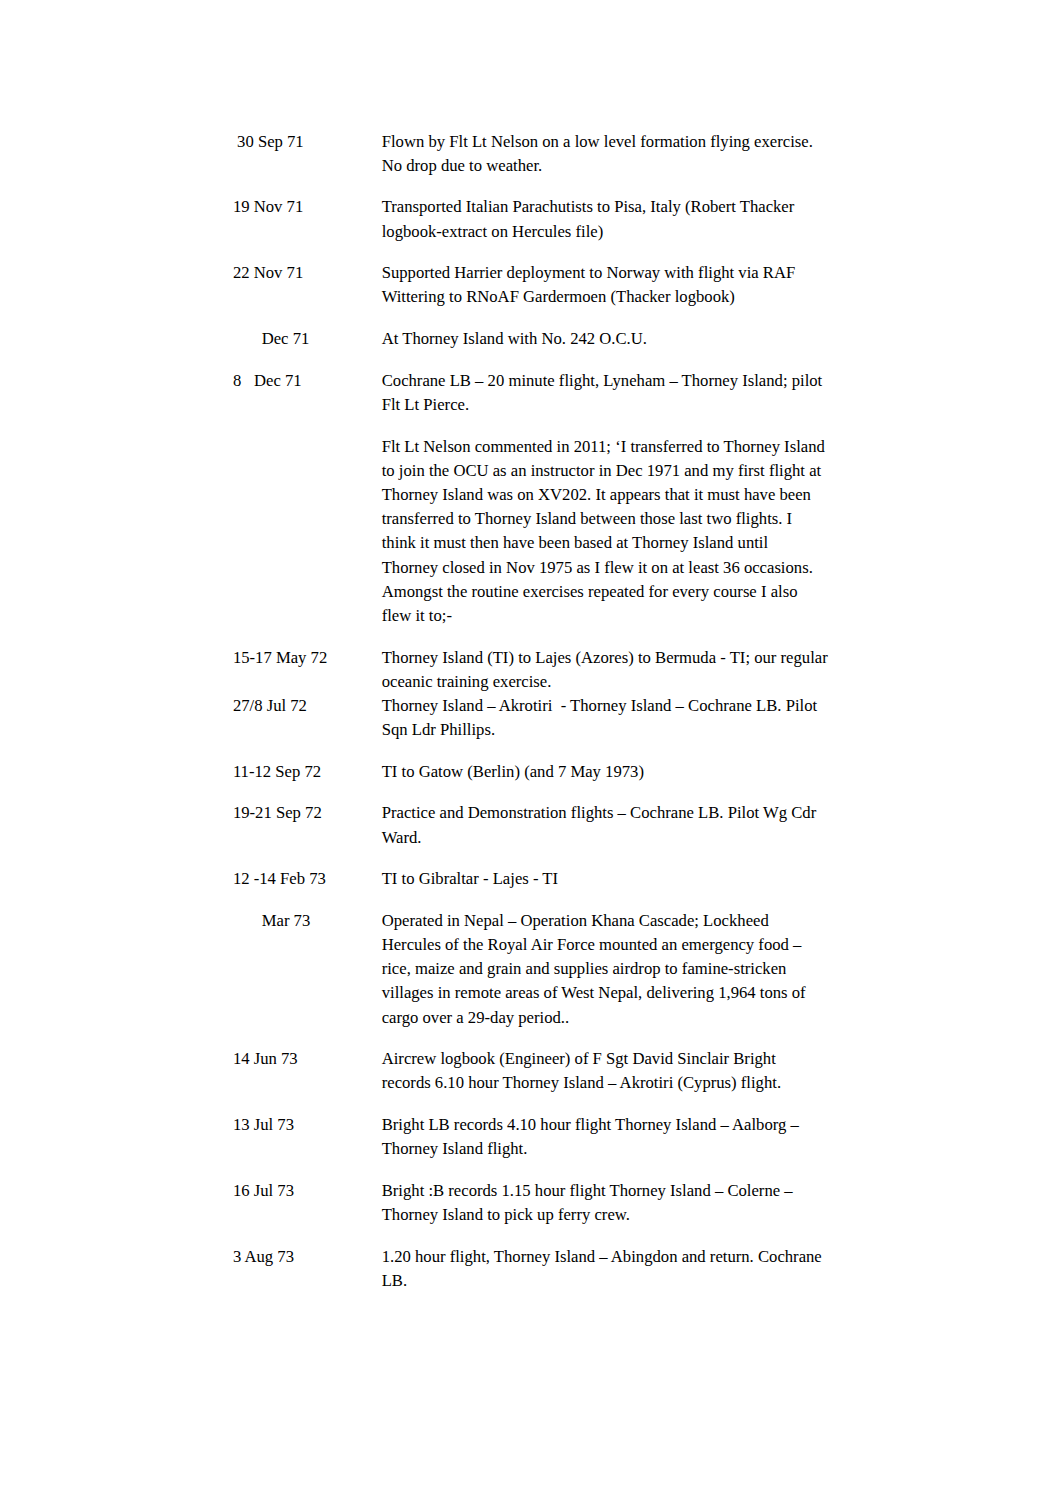| 30 Sep 71 | Flown by Flt Lt Nelson on a low level formation flying exercise. No drop due to weather. |
| 19 Nov 71 | Transported Italian Parachutists to Pisa, Italy (Robert Thacker logbook-extract on Hercules file) |
| 22 Nov 71 | Supported Harrier deployment to Norway with flight via RAF Wittering to RNoAF Gardermoen (Thacker logbook) |
| Dec 71 | At Thorney Island with No. 242 O.C.U. |
| 8 Dec 71 | Cochrane LB – 20 minute flight, Lyneham – Thorney Island; pilot Flt Lt Pierce. Flt Lt Nelson commented in 2011; ‘I transferred to Thorney Island to join the OCU as an instructor in Dec 1971 and my first flight at Thorney Island was on XV202. It appears that it must have been transferred to Thorney Island between those last two flights. I think it must then have been based at Thorney Island until Thorney closed in Nov 1975 as I flew it on at least 36 occasions. Amongst the routine exercises repeated for every course I also flew it to;- |
| 15-17 May 72 | Thorney Island (TI) to Lajes (Azores) to Bermuda - TI; our regular oceanic training exercise. |
| 27/8 Jul 72 | Thorney Island – Akrotiri - Thorney Island – Cochrane LB. Pilot Sqn Ldr Phillips. |
| 11-12 Sep 72 | TI to Gatow (Berlin) (and 7 May 1973) |
| 19-21 Sep 72 | Practice and Demonstration flights – Cochrane LB. Pilot Wg Cdr Ward. |
| 12 -14 Feb 73 | TI to Gibraltar - Lajes - TI |
| Mar 73 | Operated in Nepal – Operation Khana Cascade; Lockheed Hercules of the Royal Air Force mounted an emergency food – rice, maize and grain and supplies airdrop to famine-stricken villages in remote areas of West Nepal, delivering 1,964 tons of cargo over a 29-day period.. |
| 14 Jun 73 | Aircrew logbook (Engineer) of F Sgt David Sinclair Bright records 6.10 hour Thorney Island – Akrotiri (Cyprus) flight. |
| 13 Jul 73 | Bright LB records 4.10 hour flight Thorney Island – Aalborg – Thorney Island flight. |
| 16 Jul 73 | Bright :B records 1.15 hour flight Thorney Island – Colerne – Thorney Island to pick up ferry crew. |
| 3 Aug 73 | 1.20 hour flight, Thorney Island – Abingdon and return. Cochrane LB. |